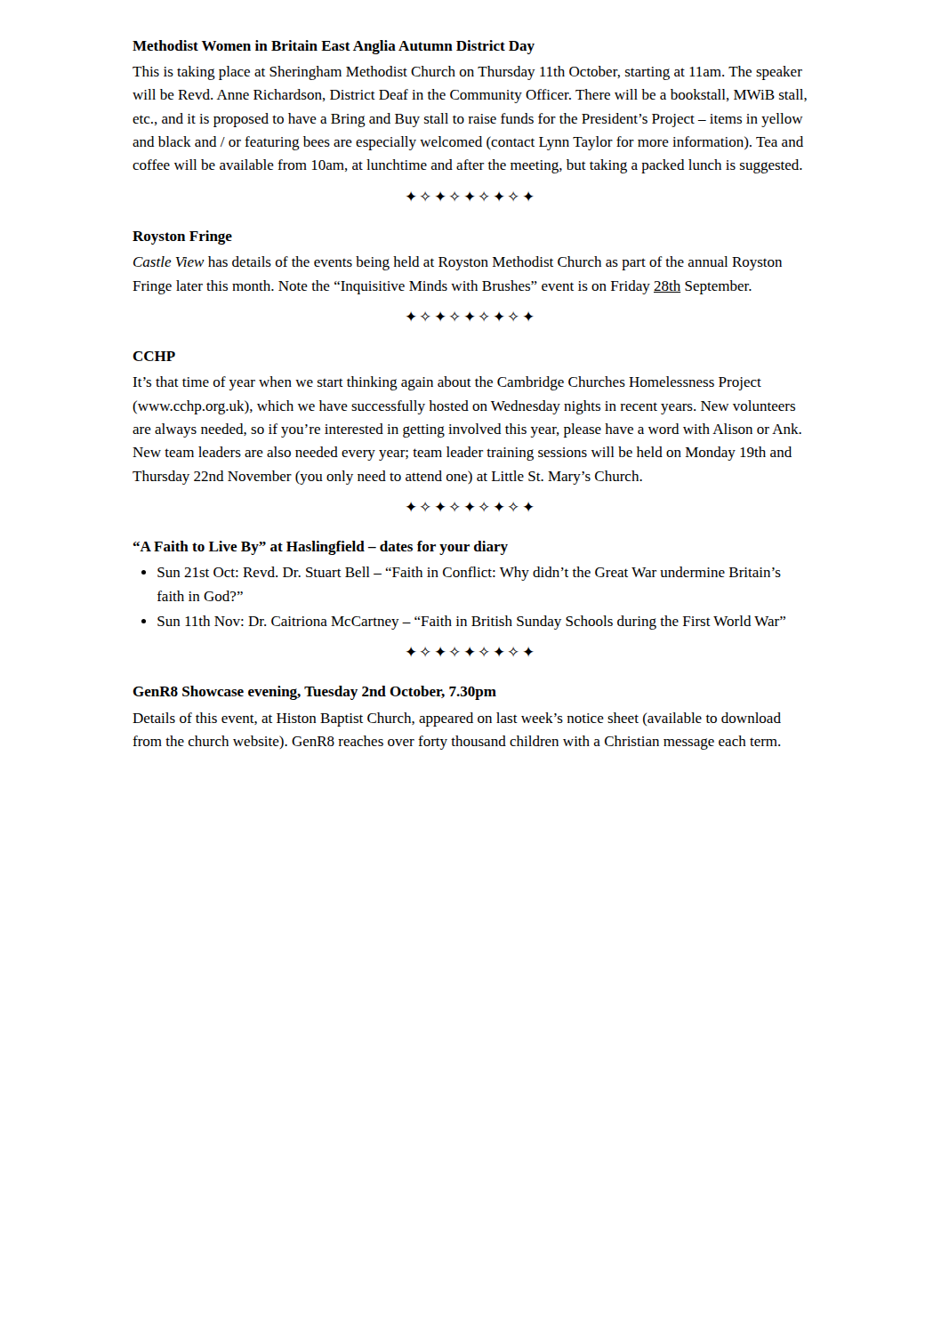Methodist Women in Britain East Anglia Autumn District Day
This is taking place at Sheringham Methodist Church on Thursday 11th October, starting at 11am. The speaker will be Revd. Anne Richardson, District Deaf in the Community Officer. There will be a bookstall, MWiB stall, etc., and it is proposed to have a Bring and Buy stall to raise funds for the President’s Project – items in yellow and black and / or featuring bees are especially welcomed (contact Lynn Taylor for more information). Tea and coffee will be available from 10am, at lunchtime and after the meeting, but taking a packed lunch is suggested.
✦✧✦✧✦✧✦✧✦
Royston Fringe
Castle View has details of the events being held at Royston Methodist Church as part of the annual Royston Fringe later this month. Note the “Inquisitive Minds with Brushes” event is on Friday 28th September.
✦✧✦✧✦✧✦✧✦
CCHP
It’s that time of year when we start thinking again about the Cambridge Churches Homelessness Project (www.cchp.org.uk), which we have successfully hosted on Wednesday nights in recent years. New volunteers are always needed, so if you’re interested in getting involved this year, please have a word with Alison or Ank. New team leaders are also needed every year; team leader training sessions will be held on Monday 19th and Thursday 22nd November (you only need to attend one) at Little St. Mary’s Church.
✦✧✦✧✦✧✦✧✦
“A Faith to Live By” at Haslingfield – dates for your diary
Sun 21st Oct: Revd. Dr. Stuart Bell – “Faith in Conflict: Why didn’t the Great War undermine Britain’s faith in God?”
Sun 11th Nov: Dr. Caitriona McCartney – “Faith in British Sunday Schools during the First World War”
✦✧✦✧✦✧✦✧✦
GenR8 Showcase evening, Tuesday 2nd October, 7.30pm
Details of this event, at Histon Baptist Church, appeared on last week’s notice sheet (available to download from the church website). GenR8 reaches over forty thousand children with a Christian message each term.